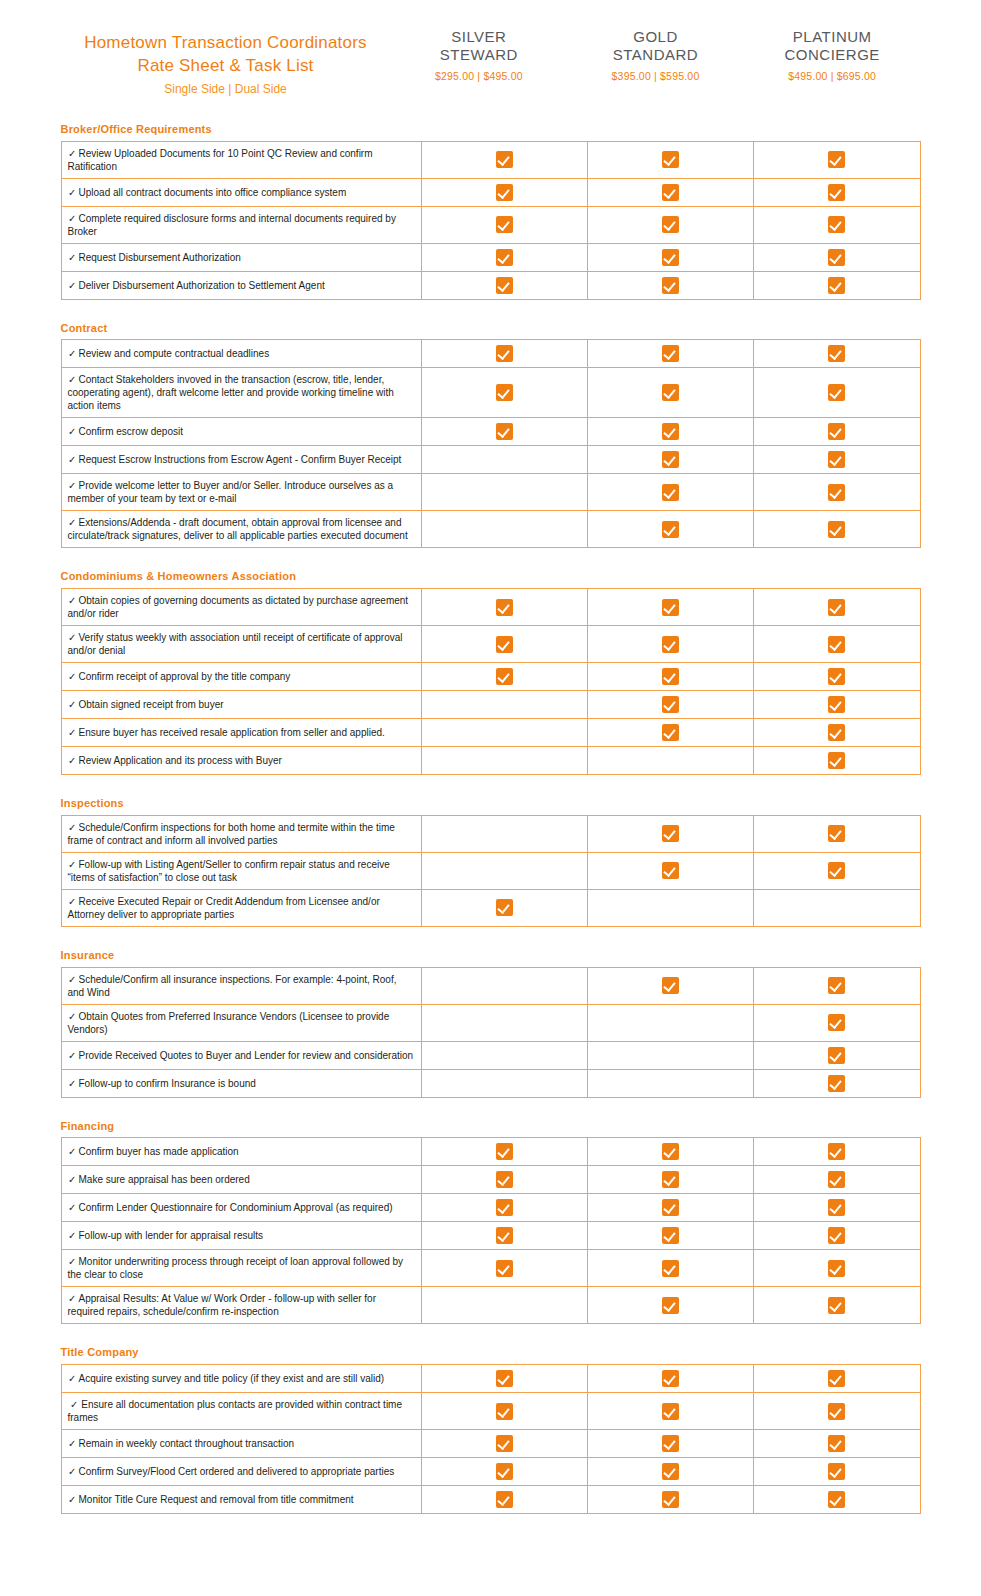Hometown Transaction Coordinators
Rate Sheet & Task List
Single Side | Dual Side
SILVER
STEWARD
$295.00 | $495.00
GOLD
STANDARD
$395.00 | $595.00
PLATINUM
CONCIERGE
$495.00 | $695.00
Broker/Office Requirements
| ✓ Review Uploaded Documents for 10 Point QC Review and confirm Ratification | | | |
| ✓ Upload all contract documents into office compliance system | | | |
| ✓ Complete required disclosure forms and internal documents required by Broker | | | |
| ✓ Request Disbursement Authorization | | | |
| ✓ Deliver Disbursement Authorization to Settlement Agent | | | |
Contract
| ✓ Review and compute contractual deadlines | | | |
| ✓ Contact Stakeholders invoved in the transaction (escrow, title, lender, cooperating agent), draft welcome letter and provide working timeline with action items | | | |
| ✓ Confirm escrow deposit | | | |
| ✓ Request Escrow Instructions from Escrow Agent - Confirm Buyer Receipt | | | |
| ✓ Provide welcome letter to Buyer and/or Seller. Introduce ourselves as a member of your team by text or e-mail | | | |
| ✓ Extensions/Addenda - draft document, obtain approval from licensee and circulate/track signatures, deliver to all applicable parties executed document | | | |
Condominiums & Homeowners Association
| ✓ Obtain copies of governing documents as dictated by purchase agreement and/or rider | | | |
| ✓ Verify status weekly with association until receipt of certificate of approval and/or denial | | | |
| ✓ Confirm receipt of approval by the title company | | | |
| ✓ Obtain signed receipt from buyer | | | |
| ✓ Ensure buyer has received resale application from seller and applied. | | | |
| ✓ Review Application and its process with Buyer | | | |
Inspections
| ✓ Schedule/Confirm inspections for both home and termite within the time frame of contract and inform all involved parties | | | |
| ✓ Follow-up with Listing Agent/Seller to confirm repair status and receive “items of satisfaction” to close out task | | | |
| ✓ Receive Executed Repair or Credit Addendum from Licensee and/or Attorney deliver to appropriate parties | | | |
Insurance
| ✓ Schedule/Confirm all insurance inspections. For example: 4-point, Roof, and Wind | | | |
| ✓ Obtain Quotes from Preferred Insurance Vendors (Licensee to provide Vendors) | | | |
| ✓ Provide Received Quotes to Buyer and Lender for review and consideration | | | |
| ✓ Follow-up to confirm Insurance is bound | | | |
Financing
| ✓ Confirm buyer has made application | | | |
| ✓ Make sure appraisal has been ordered | | | |
| ✓ Confirm Lender Questionnaire for Condominium Approval (as required) | | | |
| ✓ Follow-up with lender for appraisal results | | | |
| ✓ Monitor underwriting process through receipt of loan approval followed by the clear to close | | | |
| ✓ Appraisal Results: At Value w/ Work Order - follow-up with seller for required repairs, schedule/confirm re-inspection | | | |
Title Company
| ✓ Acquire existing survey and title policy (if they exist and are still valid) | | | |
| ✓ Ensure all documentation plus contacts are provided within contract time frames | | | |
| ✓ Remain in weekly contact throughout transaction | | | |
| ✓ Confirm Survey/Flood Cert ordered and delivered to appropriate parties | | | |
| ✓ Monitor Title Cure Request and removal from title commitment | | | |